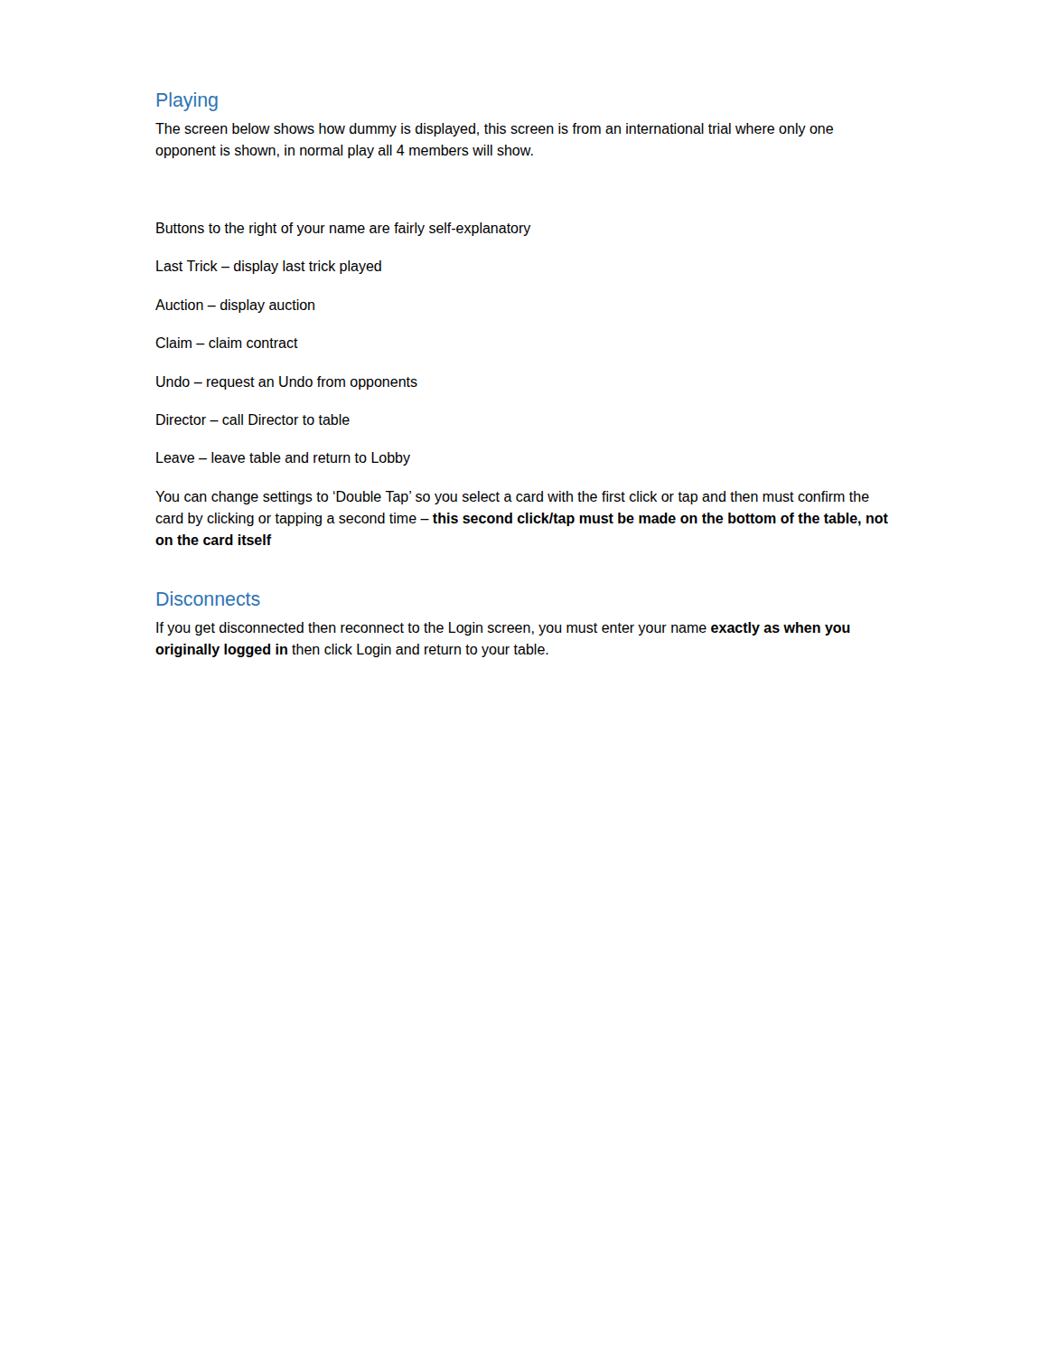Playing
The screen below shows how dummy is displayed, this screen is from an international trial where only one opponent is shown, in normal play all 4 members will show.
Buttons to the right of your name are fairly self-explanatory
Last Trick – display last trick played
Auction – display auction
Claim – claim contract
Undo – request an Undo from opponents
Director – call Director to table
Leave – leave table and return to Lobby
You can change settings to ‘Double Tap’ so you select a card with the first click or tap and then must confirm the card by clicking or tapping a second time – this second click/tap must be made on the bottom of the table, not on the card itself
Disconnects
If you get disconnected then reconnect to the Login screen, you must enter your name exactly as when you originally logged in then click Login and return to your table.